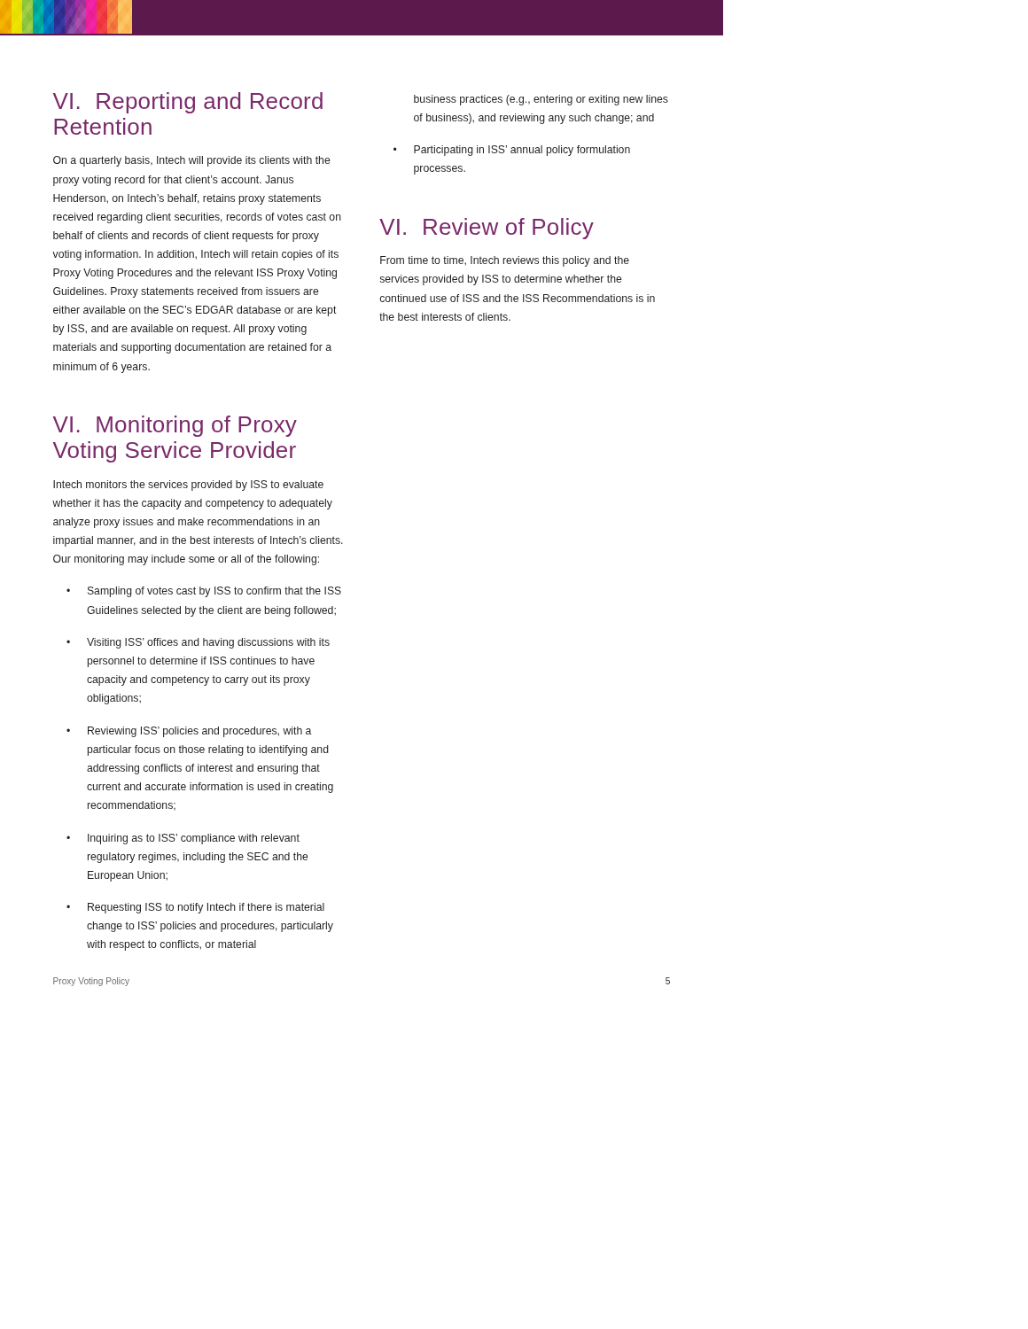VI. Reporting and Record Retention
On a quarterly basis, Intech will provide its clients with the proxy voting record for that client’s account. Janus Henderson, on Intech’s behalf, retains proxy statements received regarding client securities, records of votes cast on behalf of clients and records of client requests for proxy voting information. In addition, Intech will retain copies of its Proxy Voting Procedures and the relevant ISS Proxy Voting Guidelines. Proxy statements received from issuers are either available on the SEC’s EDGAR database or are kept by ISS, and are available on request. All proxy voting materials and supporting documentation are retained for a minimum of 6 years.
VI. Monitoring of Proxy Voting Service Provider
Intech monitors the services provided by ISS to evaluate whether it has the capacity and competency to adequately analyze proxy issues and make recommendations in an impartial manner, and in the best interests of Intech’s clients. Our monitoring may include some or all of the following:
Sampling of votes cast by ISS to confirm that the ISS Guidelines selected by the client are being followed;
Visiting ISS’ offices and having discussions with its personnel to determine if ISS continues to have capacity and competency to carry out its proxy obligations;
Reviewing ISS’ policies and procedures, with a particular focus on those relating to identifying and addressing conflicts of interest and ensuring that current and accurate information is used in creating recommendations;
Inquiring as to ISS’ compliance with relevant regulatory regimes, including the SEC and the European Union;
Requesting ISS to notify Intech if there is material change to ISS’ policies and procedures, particularly with respect to conflicts, or material
business practices (e.g., entering or exiting new lines of business), and reviewing any such change; and
Participating in ISS’ annual policy formulation processes.
VI. Review of Policy
From time to time, Intech reviews this policy and the services provided by ISS to determine whether the continued use of ISS and the ISS Recommendations is in the best interests of clients.
Proxy Voting Policy
5